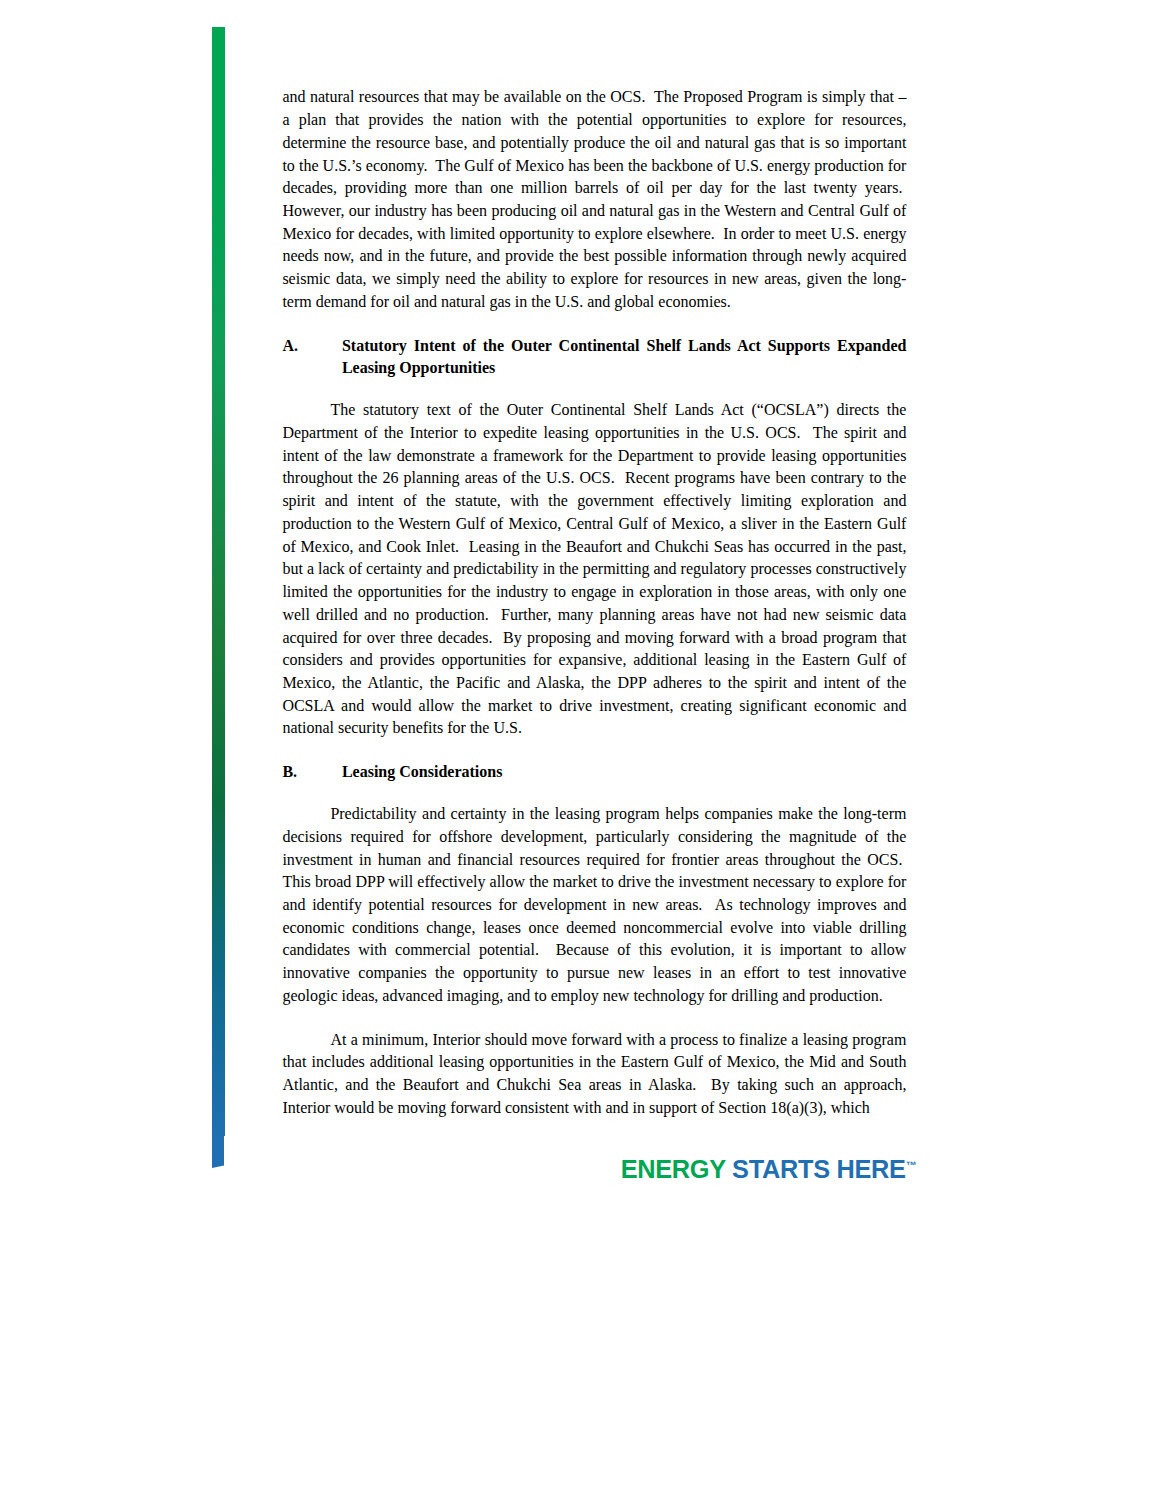and natural resources that may be available on the OCS. The Proposed Program is simply that – a plan that provides the nation with the potential opportunities to explore for resources, determine the resource base, and potentially produce the oil and natural gas that is so important to the U.S.’s economy. The Gulf of Mexico has been the backbone of U.S. energy production for decades, providing more than one million barrels of oil per day for the last twenty years. However, our industry has been producing oil and natural gas in the Western and Central Gulf of Mexico for decades, with limited opportunity to explore elsewhere. In order to meet U.S. energy needs now, and in the future, and provide the best possible information through newly acquired seismic data, we simply need the ability to explore for resources in new areas, given the long-term demand for oil and natural gas in the U.S. and global economies.
A. Statutory Intent of the Outer Continental Shelf Lands Act Supports Expanded Leasing Opportunities
The statutory text of the Outer Continental Shelf Lands Act (“OCSLA”) directs the Department of the Interior to expedite leasing opportunities in the U.S. OCS. The spirit and intent of the law demonstrate a framework for the Department to provide leasing opportunities throughout the 26 planning areas of the U.S. OCS. Recent programs have been contrary to the spirit and intent of the statute, with the government effectively limiting exploration and production to the Western Gulf of Mexico, Central Gulf of Mexico, a sliver in the Eastern Gulf of Mexico, and Cook Inlet. Leasing in the Beaufort and Chukchi Seas has occurred in the past, but a lack of certainty and predictability in the permitting and regulatory processes constructively limited the opportunities for the industry to engage in exploration in those areas, with only one well drilled and no production. Further, many planning areas have not had new seismic data acquired for over three decades. By proposing and moving forward with a broad program that considers and provides opportunities for expansive, additional leasing in the Eastern Gulf of Mexico, the Atlantic, the Pacific and Alaska, the DPP adheres to the spirit and intent of the OCSLA and would allow the market to drive investment, creating significant economic and national security benefits for the U.S.
B. Leasing Considerations
Predictability and certainty in the leasing program helps companies make the long-term decisions required for offshore development, particularly considering the magnitude of the investment in human and financial resources required for frontier areas throughout the OCS. This broad DPP will effectively allow the market to drive the investment necessary to explore for and identify potential resources for development in new areas. As technology improves and economic conditions change, leases once deemed noncommercial evolve into viable drilling candidates with commercial potential. Because of this evolution, it is important to allow innovative companies the opportunity to pursue new leases in an effort to test innovative geologic ideas, advanced imaging, and to employ new technology for drilling and production.
At a minimum, Interior should move forward with a process to finalize a leasing program that includes additional leasing opportunities in the Eastern Gulf of Mexico, the Mid and South Atlantic, and the Beaufort and Chukchi Sea areas in Alaska. By taking such an approach, Interior would be moving forward consistent with and in support of Section 18(a)(3), which
ENERGY STARTS HERE™